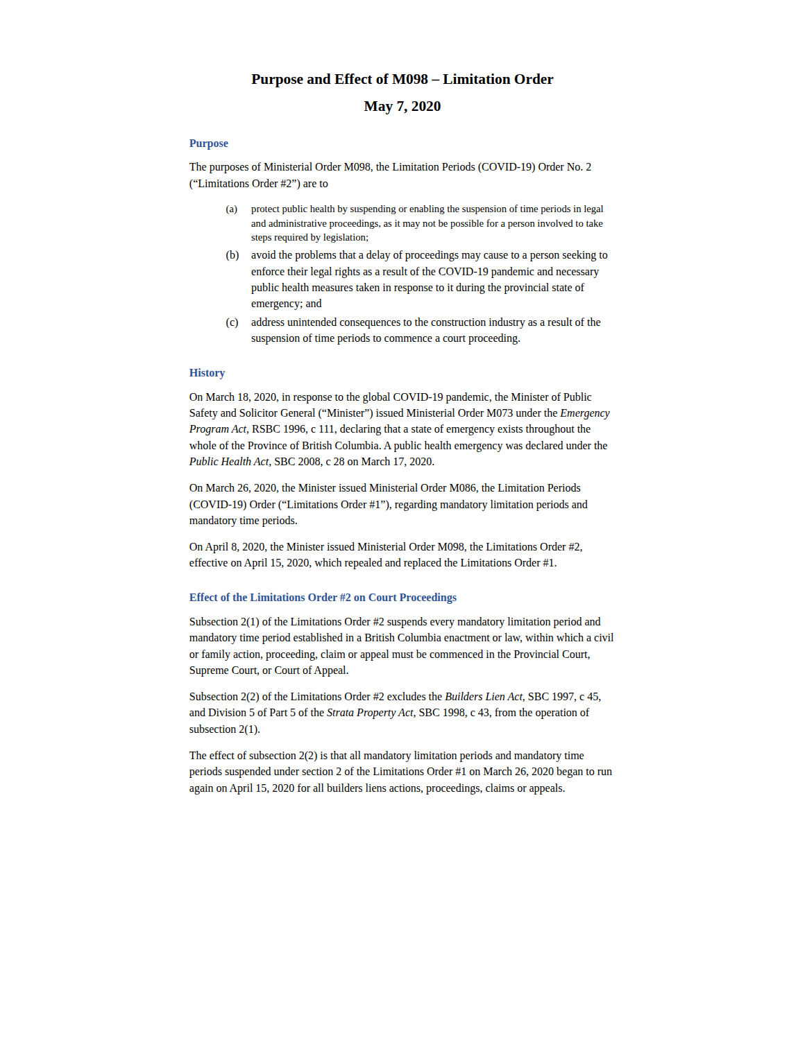Purpose and Effect of M098 – Limitation Order May 7, 2020
Purpose
The purposes of Ministerial Order M098, the Limitation Periods (COVID-19) Order No. 2 (“Limitations Order #2”) are to
(a) protect public health by suspending or enabling the suspension of time periods in legal and administrative proceedings, as it may not be possible for a person involved to take steps required by legislation;
(b) avoid the problems that a delay of proceedings may cause to a person seeking to enforce their legal rights as a result of the COVID-19 pandemic and necessary public health measures taken in response to it during the provincial state of emergency; and
(c) address unintended consequences to the construction industry as a result of the suspension of time periods to commence a court proceeding.
History
On March 18, 2020, in response to the global COVID-19 pandemic, the Minister of Public Safety and Solicitor General (“Minister”) issued Ministerial Order M073 under the Emergency Program Act, RSBC 1996, c 111, declaring that a state of emergency exists throughout the whole of the Province of British Columbia. A public health emergency was declared under the Public Health Act, SBC 2008, c 28 on March 17, 2020.
On March 26, 2020, the Minister issued Ministerial Order M086, the Limitation Periods (COVID-19) Order (“Limitations Order #1”), regarding mandatory limitation periods and mandatory time periods.
On April 8, 2020, the Minister issued Ministerial Order M098, the Limitations Order #2, effective on April 15, 2020, which repealed and replaced the Limitations Order #1.
Effect of the Limitations Order #2 on Court Proceedings
Subsection 2(1) of the Limitations Order #2 suspends every mandatory limitation period and mandatory time period established in a British Columbia enactment or law, within which a civil or family action, proceeding, claim or appeal must be commenced in the Provincial Court, Supreme Court, or Court of Appeal.
Subsection 2(2) of the Limitations Order #2 excludes the Builders Lien Act, SBC 1997, c 45, and Division 5 of Part 5 of the Strata Property Act, SBC 1998, c 43, from the operation of subsection 2(1).
The effect of subsection 2(2) is that all mandatory limitation periods and mandatory time periods suspended under section 2 of the Limitations Order #1 on March 26, 2020 began to run again on April 15, 2020 for all builders liens actions, proceedings, claims or appeals.